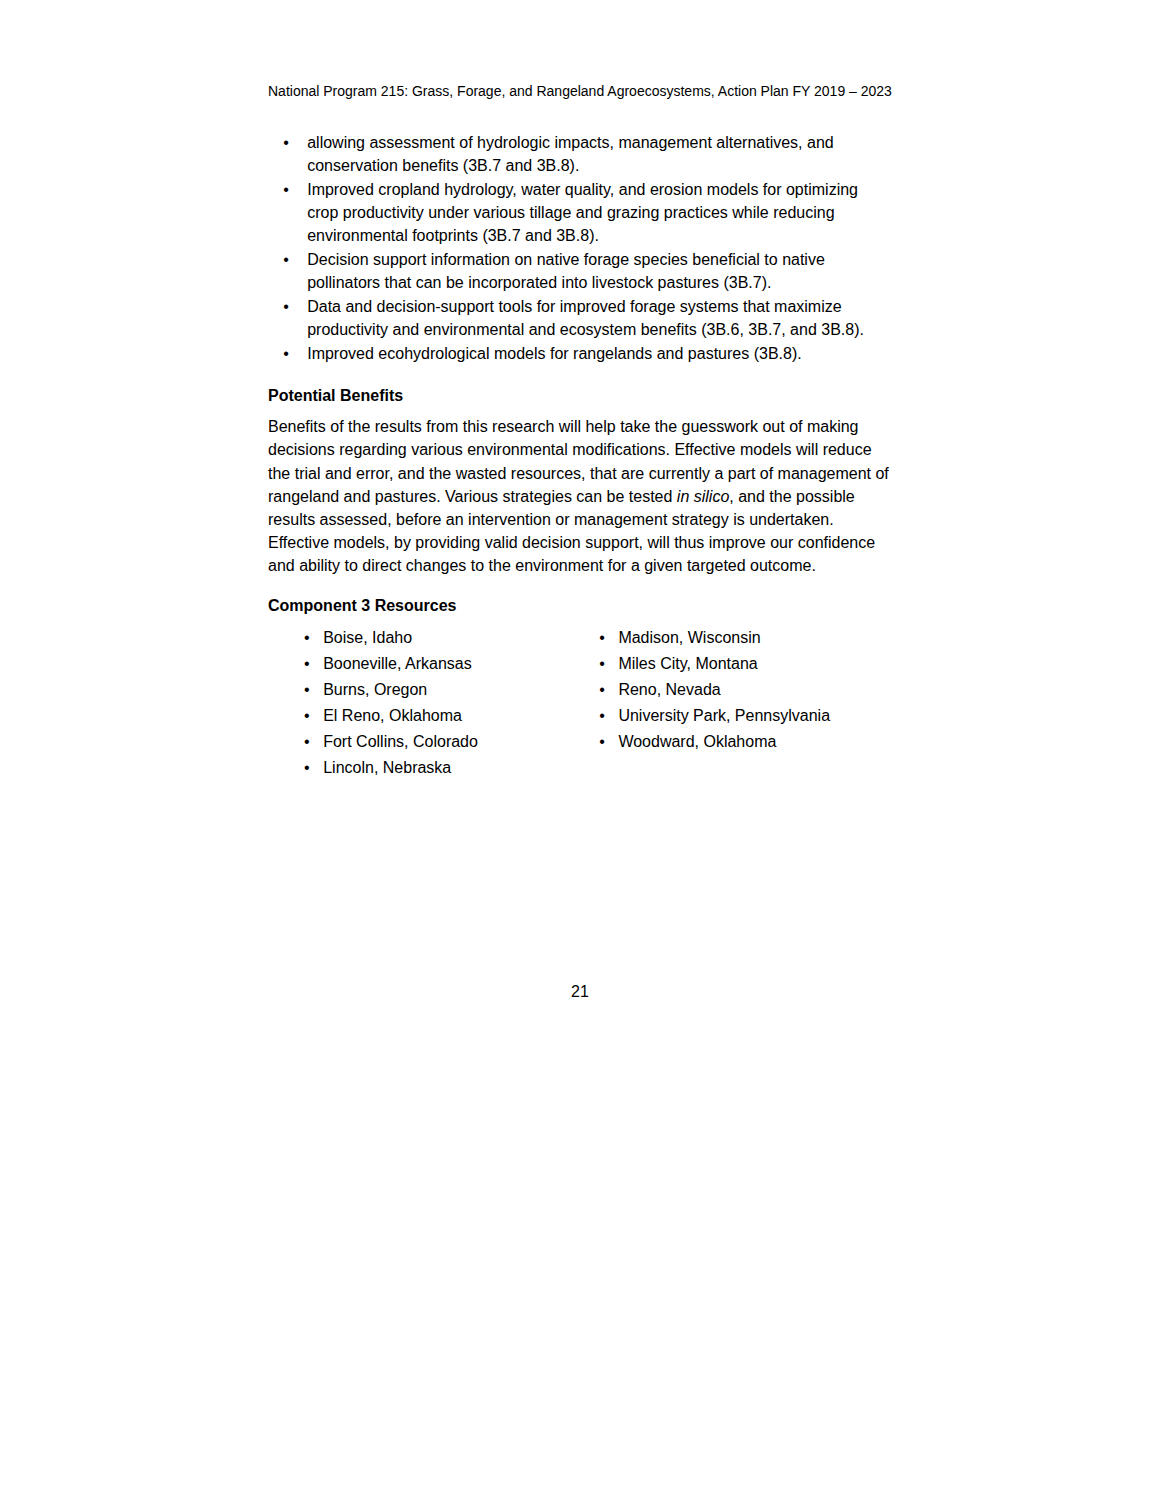National Program 215: Grass, Forage, and Rangeland Agroecosystems, Action Plan FY 2019 – 2023
allowing assessment of hydrologic impacts, management alternatives, and conservation benefits (3B.7 and 3B.8).
Improved cropland hydrology, water quality, and erosion models for optimizing crop productivity under various tillage and grazing practices while reducing environmental footprints (3B.7 and 3B.8).
Decision support information on native forage species beneficial to native pollinators that can be incorporated into livestock pastures (3B.7).
Data and decision-support tools for improved forage systems that maximize productivity and environmental and ecosystem benefits (3B.6, 3B.7, and 3B.8).
Improved ecohydrological models for rangelands and pastures (3B.8).
Potential Benefits
Benefits of the results from this research will help take the guesswork out of making decisions regarding various environmental modifications. Effective models will reduce the trial and error, and the wasted resources, that are currently a part of management of rangeland and pastures. Various strategies can be tested in silico, and the possible results assessed, before an intervention or management strategy is undertaken. Effective models, by providing valid decision support, will thus improve our confidence and ability to direct changes to the environment for a given targeted outcome.
Component 3 Resources
Boise, Idaho
Booneville, Arkansas
Burns, Oregon
El Reno, Oklahoma
Fort Collins, Colorado
Lincoln, Nebraska
Madison, Wisconsin
Miles City, Montana
Reno, Nevada
University Park, Pennsylvania
Woodward, Oklahoma
21